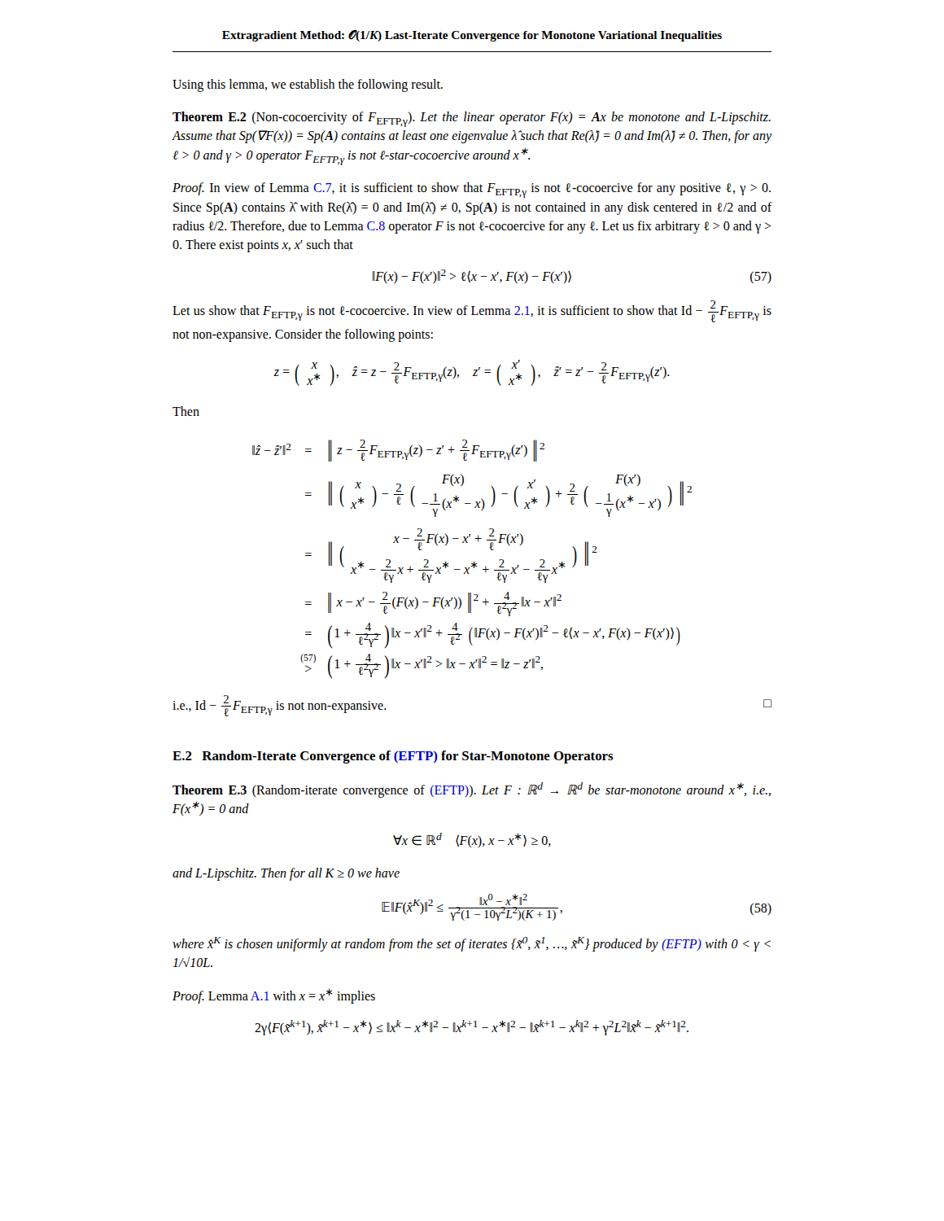Extragradient Method: 𝒪(1/K) Last-Iterate Convergence for Monotone Variational Inequalities
Using this lemma, we establish the following result.
Theorem E.2 (Non-cocoercivity of FEFTP,γ). Let the linear operator F(x) = Ax be monotone and L-Lipschitz. Assume that Sp(∇F(x)) = Sp(A) contains at least one eigenvalue λ̂ such that Re(λ̂) = 0 and Im(λ̂) ≠ 0. Then, for any ℓ > 0 and γ > 0 operator FEFTP,γ is not ℓ-star-cocoercive around x∗.
Proof. In view of Lemma C.7, it is sufficient to show that FEFTP,γ is not ℓ-cocoercive for any positive ℓ, γ > 0. Since Sp(A) contains λ̂ with Re(λ̂) = 0 and Im(λ̂) ≠ 0, Sp(A) is not contained in any disk centered in ℓ/2 and of radius ℓ/2. Therefore, due to Lemma C.8 operator F is not ℓ-cocoercive for any ℓ. Let us fix arbitrary ℓ > 0 and γ > 0. There exist points x, x′ such that
‖F(x) − F(x′)‖2 > ℓ⟨x − x′, F(x) − F(x′)⟩ (57)
Let us show that FEFTP,γ is not ℓ-cocoercive. In view of Lemma 2.1, it is sufficient to show that Id − 2 ℓ FEFTP,γ is not non-expansive. Consider the following points:
z = (
| x |
| x ∗ |
), ẑ = z − 2 ℓ FEFTP,γ(z), z′ = (
| x ′ |
| x ∗ |
), ẑ′ = z′ − 2 ℓ FEFTP,γ(z′).
Then
| ‖ ẑ − ẑ ′‖ 2 | = | ‖ z − 2 ℓ F EFTP,γ ( z ) − z ′ + 2 ℓ F EFTP,γ ( z ′) ‖ 2 |
| | = | ‖ ( / x / / x ∗ / ) − 2 ℓ ( / F ( x ) / / − 1 γ ( x ∗ − x ) / ) − ( / x ′ / / x ∗ / ) + 2 ℓ ( / F ( x ′) / / − 1 γ ( x ∗ − x ′) / ) ‖ 2 |
| | = | ‖ ( / x − 2 ℓ F ( x ) − x ′ + 2 ℓ F ( x ′) / / x ∗ − 2 ℓγ x + 2 ℓγ x ∗ − x ∗ + 2 ℓγ x ′ − 2 ℓγ x ∗ / ) ‖ 2 |
| | = | ‖ x − x ′ − 2 ℓ ( F ( x ) − F ( x ′)) ‖ 2 + 4 ℓ 2 γ 2 ‖ x − x ′‖ 2 |
| | = | ( 1 + 4 ℓ 2 γ 2 ) ‖ x − x ′‖ 2 + 4 ℓ 2 ( ‖ F ( x ) − F ( x ′)‖ 2 − ℓ⟨ x − x ′, F ( x ) − F ( x ′)⟩ ) |
| | (57) > | ( 1 + 4 ℓ 2 γ 2 ) ‖ x − x ′‖ 2 > ‖ x − x ′‖ 2 = ‖ z − z ′‖ 2 , |
i.e., Id − 2 ℓ FEFTP,γ is not non-expansive. □
E.2 Random-Iterate Convergence of (EFTP) for Star-Monotone Operators
Theorem E.3 (Random-iterate convergence of (EFTP)). Let F : ℝd → ℝd be star-monotone around x∗, i.e., F(x∗) = 0 and
∀x ∈ ℝd ⟨F(x), x − x∗⟩ ≥ 0,
and L-Lipschitz. Then for all K ≥ 0 we have
𝔼‖F(x̂K)‖2 ≤ ‖x0 − x∗‖2 γ2(1 − 10γ2L2)(K + 1), (58)
where x̂K is chosen uniformly at random from the set of iterates {x̃0, x̃1, …, x̃K} produced by (EFTP) with 0 < γ < 1/√10 L.
Proof. Lemma A.1 with x = x∗ implies
2γ⟨F(x̃k+1), x̃k+1 − x∗⟩ ≤ ‖xk − x∗‖2 − ‖xk+1 − x∗‖2 − ‖x̃k+1 − xk‖2 + γ2L2‖x̃k − x̃k+1‖2.